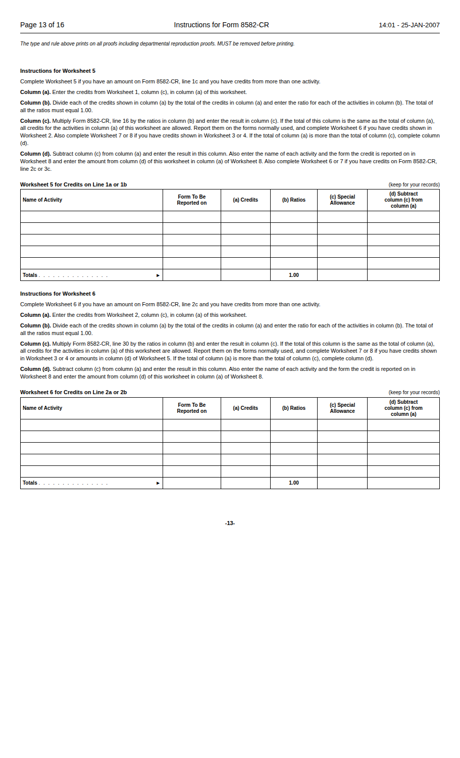Page 13 of 16 Instructions for Form 8582-CR 14:01 - 25-JAN-2007
The type and rule above prints on all proofs including departmental reproduction proofs. MUST be removed before printing.
Instructions for Worksheet 5
Complete Worksheet 5 if you have an amount on Form 8582-CR, line 1c and you have credits from more than one activity.
Column (a). Enter the credits from Worksheet 1, column (c), in column (a) of this worksheet.
Column (b). Divide each of the credits shown in column (a) by the total of the credits in column (a) and enter the ratio for each of the activities in column (b). The total of all the ratios must equal 1.00.
Column (c). Multiply Form 8582-CR, line 16 by the ratios in column (b) and enter the result in column (c). If the total of this column is the same as the total of column (a), all credits for the activities in column (a) of this worksheet are allowed. Report them on the forms normally used, and complete Worksheet 6 if you have credits shown in Worksheet 2. Also complete Worksheet 7 or 8 if you have credits shown in Worksheet 3 or 4. If the total of column (a) is more than the total of column (c), complete column (d).
Column (d). Subtract column (c) from column (a) and enter the result in this column. Also enter the name of each activity and the form the credit is reported on in Worksheet 8 and enter the amount from column (d) of this worksheet in column (a) of Worksheet 8. Also complete Worksheet 6 or 7 if you have credits on Form 8582-CR, line 2c or 3c.
Worksheet 5 for Credits on Line 1a or 1b (keep for your records)
| Name of Activity | Form To Be Reported on | (a) Credits | (b) Ratios | (c) Special Allowance | (d) Subtract column (c) from column (a) |
| --- | --- | --- | --- | --- | --- |
| Totals . . . . . . . . . . . . . . . ► | | | 1.00 | | |
Instructions for Worksheet 6
Complete Worksheet 6 if you have an amount on Form 8582-CR, line 2c and you have credits from more than one activity.
Column (a). Enter the credits from Worksheet 2, column (c), in column (a) of this worksheet.
Column (b). Divide each of the credits shown in column (a) by the total of the credits in column (a) and enter the ratio for each of the activities in column (b). The total of all the ratios must equal 1.00.
Column (c). Multiply Form 8582-CR, line 30 by the ratios in column (b) and enter the result in column (c). If the total of this column is the same as the total of column (a), all credits for the activities in column (a) of this worksheet are allowed. Report them on the forms normally used, and complete Worksheet 7 or 8 if you have credits shown in Worksheet 3 or 4 or amounts in column (d) of Worksheet 5. If the total of column (a) is more than the total of column (c), complete column (d).
Column (d). Subtract column (c) from column (a) and enter the result in this column. Also enter the name of each activity and the form the credit is reported on in Worksheet 8 and enter the amount from column (d) of this worksheet in column (a) of Worksheet 8.
Worksheet 6 for Credits on Line 2a or 2b (keep for your records)
| Name of Activity | Form To Be Reported on | (a) Credits | (b) Ratios | (c) Special Allowance | (d) Subtract column (c) from column (a) |
| --- | --- | --- | --- | --- | --- |
| Totals . . . . . . . . . . . . . . . ► | | | 1.00 | | |
-13-